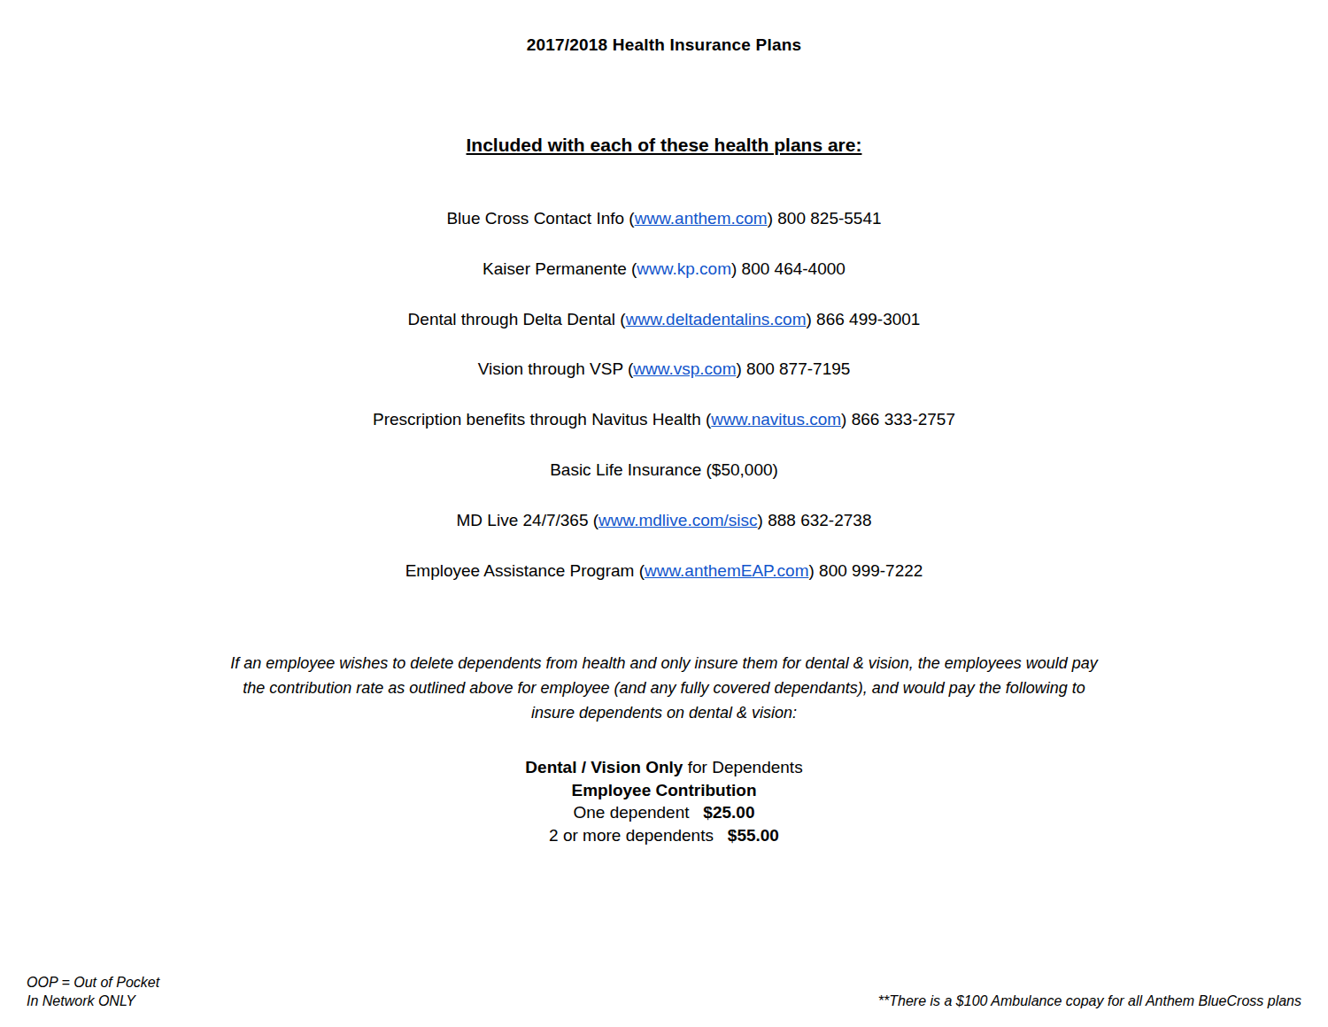2017/2018 Health Insurance Plans
Included with each of these health plans are:
Blue Cross Contact Info (www.anthem.com) 800 825-5541
Kaiser Permanente (www.kp.com) 800 464-4000
Dental through Delta Dental (www.deltadentalins.com) 866 499-3001
Vision through VSP (www.vsp.com) 800 877-7195
Prescription benefits through Navitus Health (www.navitus.com) 866 333-2757
Basic Life Insurance ($50,000)
MD Live 24/7/365 (www.mdlive.com/sisc) 888 632-2738
Employee Assistance Program (www.anthemEAP.com) 800 999-7222
If an employee wishes to delete dependents from health and only insure them for dental & vision, the employees would pay the contribution rate as outlined above for employee (and any fully covered dependants), and would pay the following to insure dependents on dental & vision:
Dental / Vision Only for Dependents
Employee Contribution
One dependent $25.00
2 or more dependents $55.00
OOP = Out of Pocket
In Network ONLY
**There is a $100 Ambulance copay for all Anthem BlueCross plans